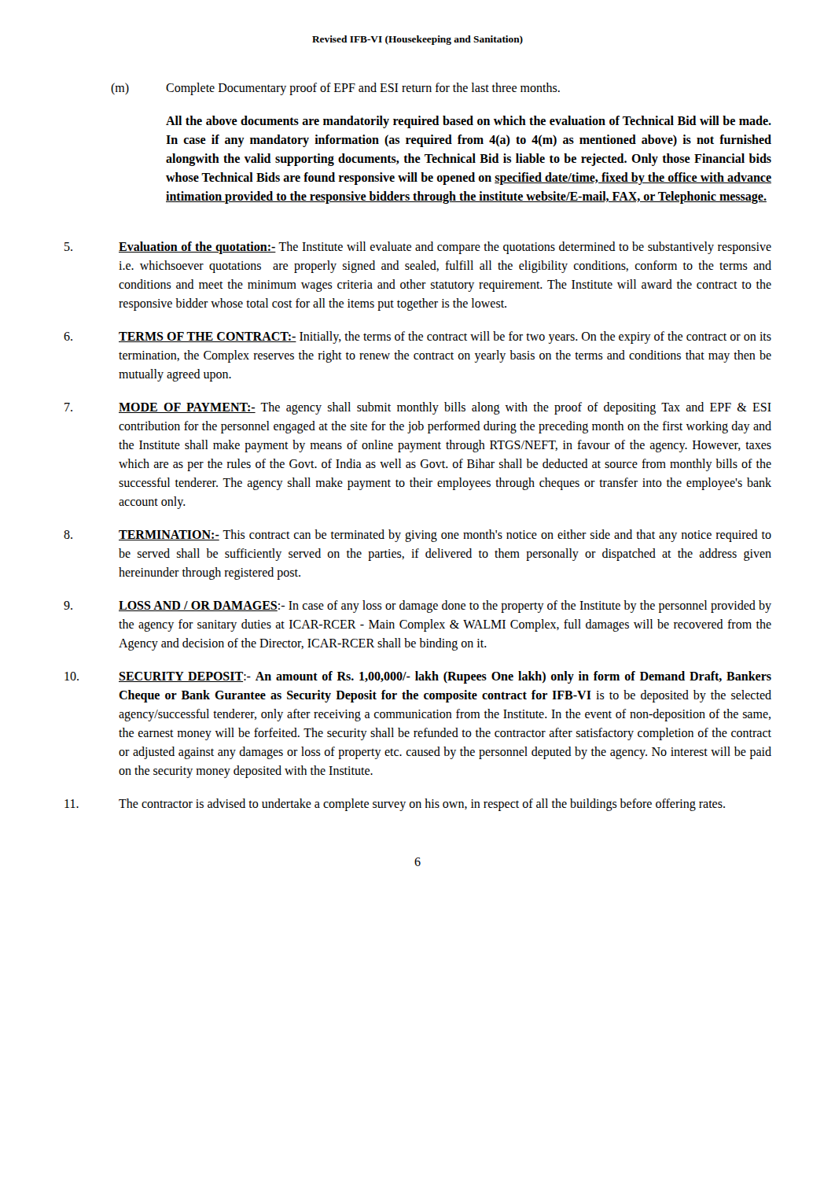Revised IFB-VI (Housekeeping and Sanitation)
(m)
Complete Documentary proof of EPF and ESI return for the last three months.
All the above documents are mandatorily required based on which the evaluation of Technical Bid will be made. In case if any mandatory information (as required from 4(a) to 4(m) as mentioned above) is not furnished alongwith the valid supporting documents, the Technical Bid is liable to be rejected. Only those Financial bids whose Technical Bids are found responsive will be opened on specified date/time, fixed by the office with advance intimation provided to the responsive bidders through the institute website/E-mail, FAX, or Telephonic message.
5.
Evaluation of the quotation:- The Institute will evaluate and compare the quotations determined to be substantively responsive i.e. whichsoever quotations are properly signed and sealed, fulfill all the eligibility conditions, conform to the terms and conditions and meet the minimum wages criteria and other statutory requirement. The Institute will award the contract to the responsive bidder whose total cost for all the items put together is the lowest.
6.
TERMS OF THE CONTRACT:- Initially, the terms of the contract will be for two years. On the expiry of the contract or on its termination, the Complex reserves the right to renew the contract on yearly basis on the terms and conditions that may then be mutually agreed upon.
7.
MODE OF PAYMENT:- The agency shall submit monthly bills along with the proof of depositing Tax and EPF & ESI contribution for the personnel engaged at the site for the job performed during the preceding month on the first working day and the Institute shall make payment by means of online payment through RTGS/NEFT, in favour of the agency. However, taxes which are as per the rules of the Govt. of India as well as Govt. of Bihar shall be deducted at source from monthly bills of the successful tenderer. The agency shall make payment to their employees through cheques or transfer into the employee's bank account only.
8.
TERMINATION:- This contract can be terminated by giving one month's notice on either side and that any notice required to be served shall be sufficiently served on the parties, if delivered to them personally or dispatched at the address given hereinunder through registered post.
9.
LOSS AND / OR DAMAGES:- In case of any loss or damage done to the property of the Institute by the personnel provided by the agency for sanitary duties at ICAR-RCER - Main Complex & WALMI Complex, full damages will be recovered from the Agency and decision of the Director, ICAR-RCER shall be binding on it.
10.
SECURITY DEPOSIT:- An amount of Rs. 1,00,000/- lakh (Rupees One lakh) only in form of Demand Draft, Bankers Cheque or Bank Gurantee as Security Deposit for the composite contract for IFB-VI is to be deposited by the selected agency/successful tenderer, only after receiving a communication from the Institute. In the event of non-deposition of the same, the earnest money will be forfeited. The security shall be refunded to the contractor after satisfactory completion of the contract or adjusted against any damages or loss of property etc. caused by the personnel deputed by the agency. No interest will be paid on the security money deposited with the Institute.
11.
The contractor is advised to undertake a complete survey on his own, in respect of all the buildings before offering rates.
6